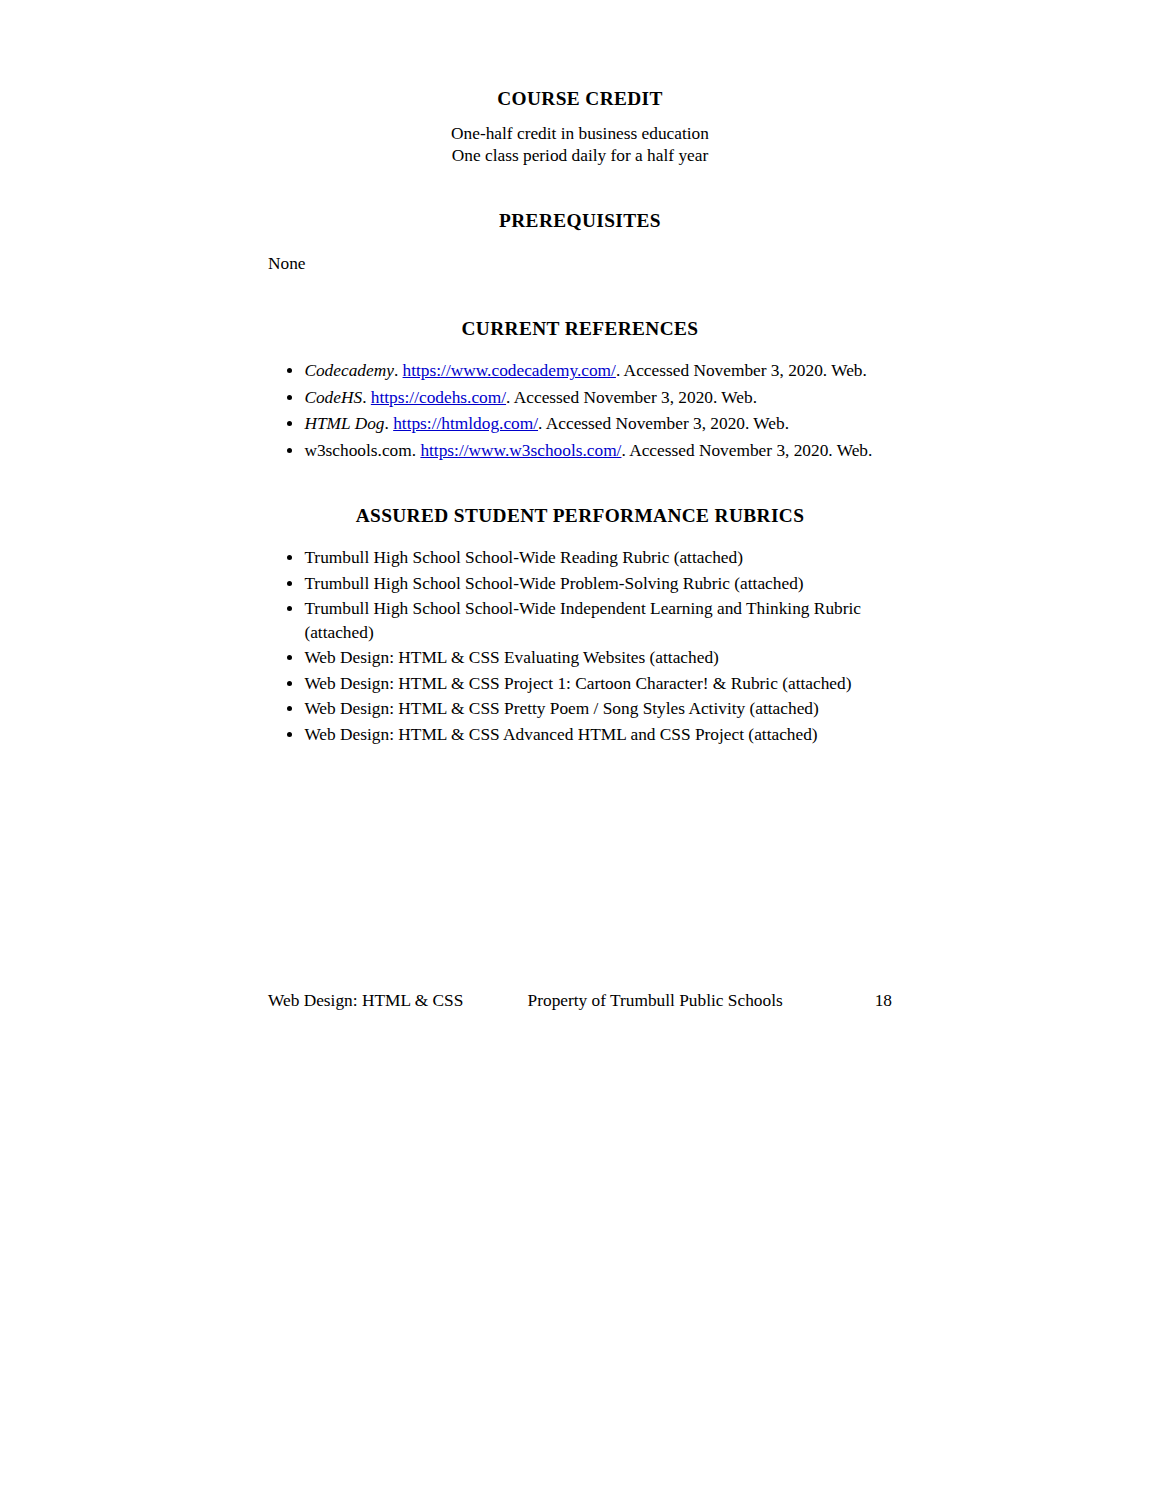COURSE CREDIT
One-half credit in business education
One class period daily for a half year
PREREQUISITES
None
CURRENT REFERENCES
Codecademy. https://www.codecademy.com/. Accessed November 3, 2020. Web.
CodeHS. https://codehs.com/. Accessed November 3, 2020. Web.
HTML Dog. https://htmldog.com/. Accessed November 3, 2020. Web.
w3schools.com. https://www.w3schools.com/. Accessed November 3, 2020. Web.
ASSURED STUDENT PERFORMANCE RUBRICS
Trumbull High School School-Wide Reading Rubric (attached)
Trumbull High School School-Wide Problem-Solving Rubric (attached)
Trumbull High School School-Wide Independent Learning and Thinking Rubric (attached)
Web Design: HTML & CSS Evaluating Websites (attached)
Web Design: HTML & CSS Project 1: Cartoon Character! & Rubric (attached)
Web Design: HTML & CSS Pretty Poem / Song Styles Activity (attached)
Web Design: HTML & CSS Advanced HTML and CSS Project (attached)
Web Design: HTML & CSS Property of Trumbull Public Schools 18